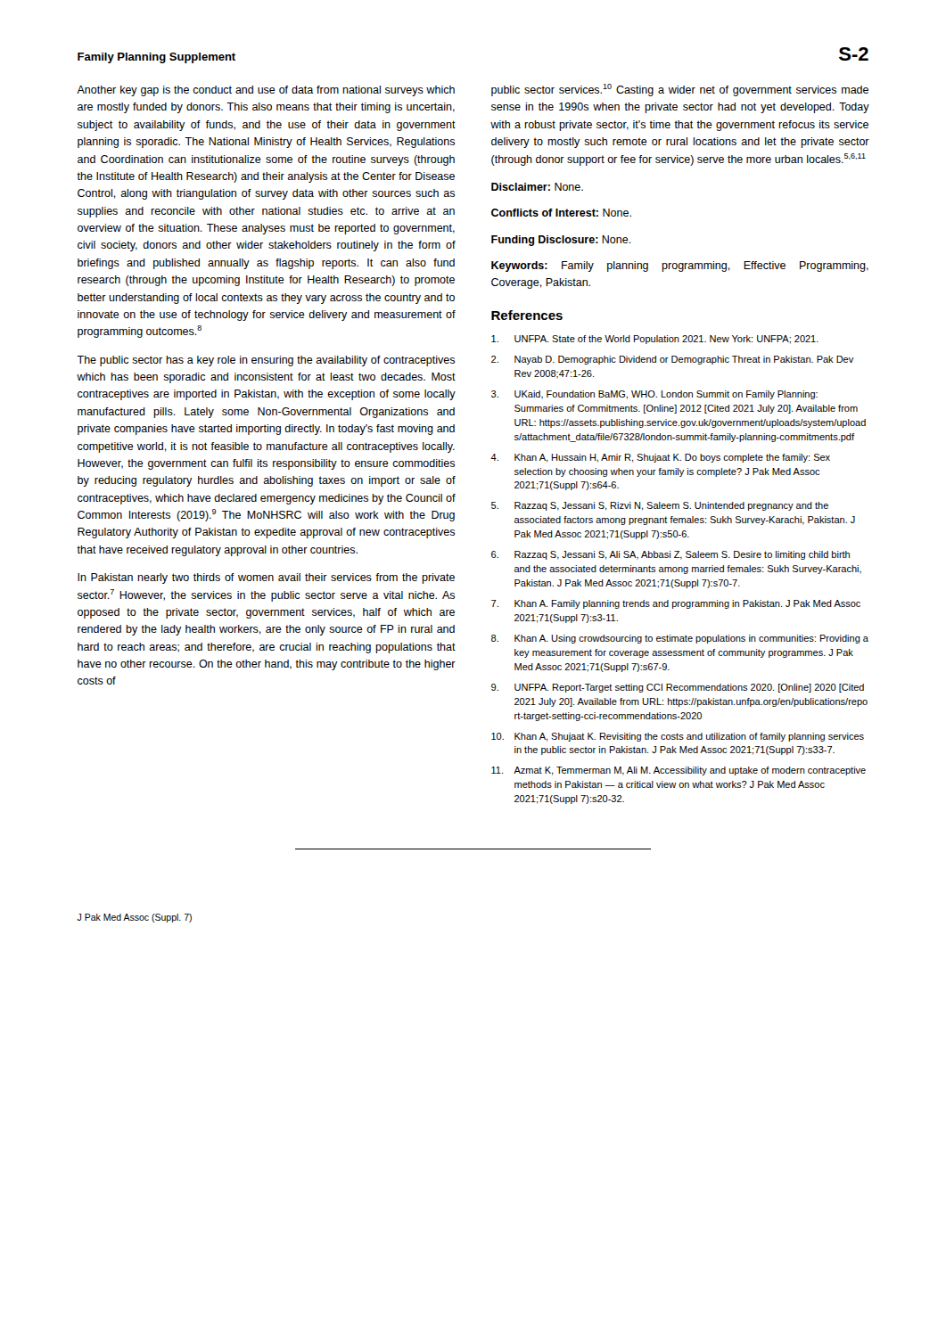Family Planning Supplement
S-2
Another key gap is the conduct and use of data from national surveys which are mostly funded by donors. This also means that their timing is uncertain, subject to availability of funds, and the use of their data in government planning is sporadic. The National Ministry of Health Services, Regulations and Coordination can institutionalize some of the routine surveys (through the Institute of Health Research) and their analysis at the Center for Disease Control, along with triangulation of survey data with other sources such as supplies and reconcile with other national studies etc. to arrive at an overview of the situation. These analyses must be reported to government, civil society, donors and other wider stakeholders routinely in the form of briefings and published annually as flagship reports. It can also fund research (through the upcoming Institute for Health Research) to promote better understanding of local contexts as they vary across the country and to innovate on the use of technology for service delivery and measurement of programming outcomes.8
The public sector has a key role in ensuring the availability of contraceptives which has been sporadic and inconsistent for at least two decades. Most contraceptives are imported in Pakistan, with the exception of some locally manufactured pills. Lately some Non-Governmental Organizations and private companies have started importing directly. In today's fast moving and competitive world, it is not feasible to manufacture all contraceptives locally. However, the government can fulfil its responsibility to ensure commodities by reducing regulatory hurdles and abolishing taxes on import or sale of contraceptives, which have declared emergency medicines by the Council of Common Interests (2019).9 The MoNHSRC will also work with the Drug Regulatory Authority of Pakistan to expedite approval of new contraceptives that have received regulatory approval in other countries.
In Pakistan nearly two thirds of women avail their services from the private sector.7 However, the services in the public sector serve a vital niche. As opposed to the private sector, government services, half of which are rendered by the lady health workers, are the only source of FP in rural and hard to reach areas; and therefore, are crucial in reaching populations that have no other recourse. On the other hand, this may contribute to the higher costs of
public sector services.10 Casting a wider net of government services made sense in the 1990s when the private sector had not yet developed. Today with a robust private sector, it's time that the government refocus its service delivery to mostly such remote or rural locations and let the private sector (through donor support or fee for service) serve the more urban locales.5,6,11
Disclaimer: None.
Conflicts of Interest: None.
Funding Disclosure: None.
Keywords: Family planning programming, Effective Programming, Coverage, Pakistan.
References
UNFPA. State of the World Population 2021. New York: UNFPA; 2021.
Nayab D. Demographic Dividend or Demographic Threat in Pakistan. Pak Dev Rev 2008;47:1-26.
UKaid, Foundation BaMG, WHO. London Summit on Family Planning: Summaries of Commitments. [Online] 2012 [Cited 2021 July 20]. Available from URL: https://assets.publishing.service.gov.uk/government/uploads/system/uploads/attachment_data/file/67328/london-summit-family-planning-commitments.pdf
Khan A, Hussain H, Amir R, Shujaat K. Do boys complete the family: Sex selection by choosing when your family is complete? J Pak Med Assoc 2021;71(Suppl 7):s64-6.
Razzaq S, Jessani S, Rizvi N, Saleem S. Unintended pregnancy and the associated factors among pregnant females: Sukh Survey-Karachi, Pakistan. J Pak Med Assoc 2021;71(Suppl 7):s50-6.
Razzaq S, Jessani S, Ali SA, Abbasi Z, Saleem S. Desire to limiting child birth and the associated determinants among married females: Sukh Survey-Karachi, Pakistan. J Pak Med Assoc 2021;71(Suppl 7):s70-7.
Khan A. Family planning trends and programming in Pakistan. J Pak Med Assoc 2021;71(Suppl 7):s3-11.
Khan A. Using crowdsourcing to estimate populations in communities: Providing a key measurement for coverage assessment of community programmes. J Pak Med Assoc 2021;71(Suppl 7):s67-9.
UNFPA. Report-Target setting CCI Recommendations 2020. [Online] 2020 [Cited 2021 July 20]. Available from URL: https://pakistan.unfpa.org/en/publications/report-target-setting-cci-recommendations-2020
Khan A, Shujaat K. Revisiting the costs and utilization of family planning services in the public sector in Pakistan. J Pak Med Assoc 2021;71(Suppl 7):s33-7.
Azmat K, Temmerman M, Ali M. Accessibility and uptake of modern contraceptive methods in Pakistan — a critical view on what works? J Pak Med Assoc 2021;71(Suppl 7):s20-32.
J Pak Med Assoc (Suppl. 7)